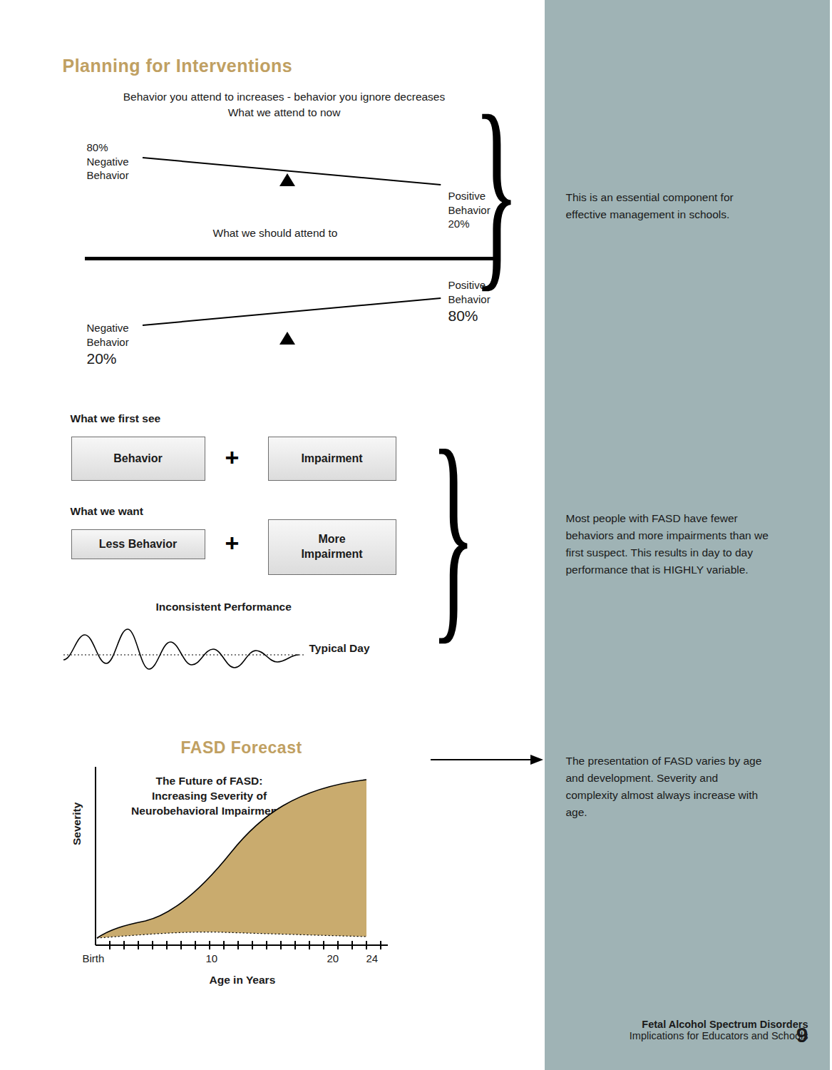This is an essential component for effective management in schools.
Most people with FASD have fewer behaviors and more impairments than we first suspect. This results in day to day performance that is HIGHLY variable.
The presentation of FASD varies by age and development. Severity and complexity almost always increase with age.
Fetal Alcohol Spectrum Disorders
Implications for Educators and Schools
9
Planning for Interventions
Behavior you attend to increases - behavior you ignore decreases
What we attend to now
80%
Negative
Behavior
Positive
Behavior
20%
What we should attend to
Positive
Behavior
80%
Negative
Behavior
20%
}
What we first see
Behavior
+
Impairment
What we want
Less Behavior
+
More
Impairment
Inconsistent Performance
Typical Day
}
FASD Forecast
The Future of FASD:
Increasing Severity of
Neurobehavioral Impairments
Severity
Birth
10
20
24
Age in Years